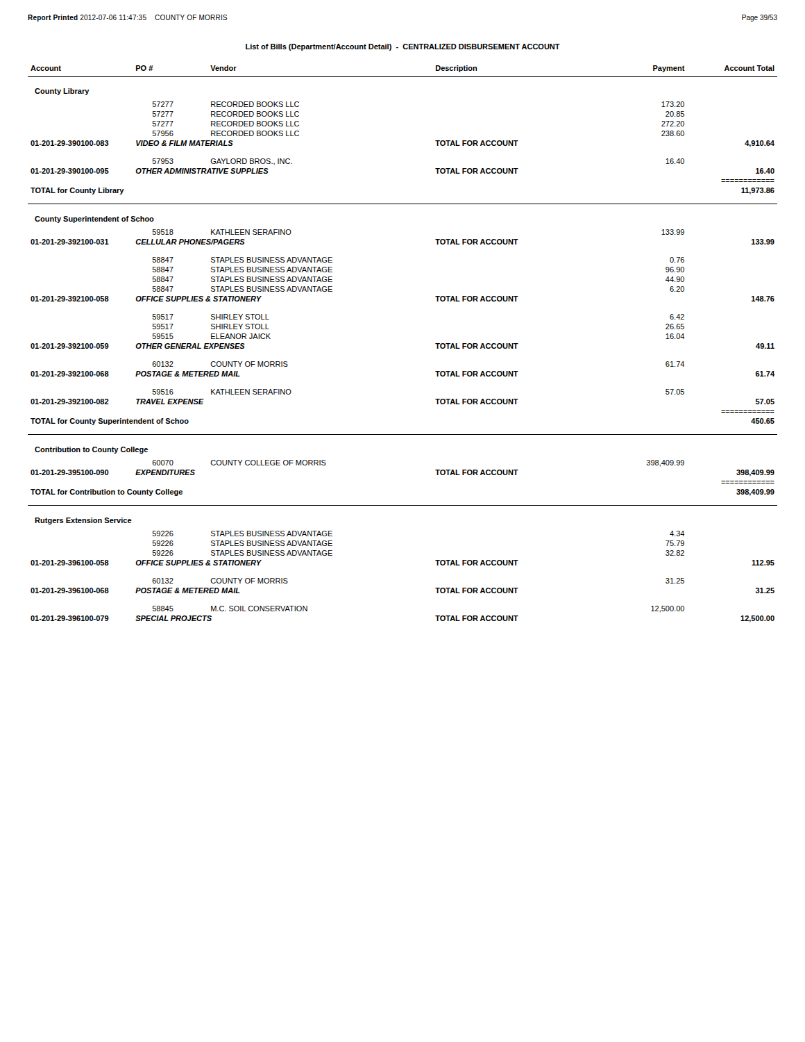Report Printed 2012-07-06 11:47:35 COUNTY OF MORRIS
Page 39/53
List of Bills (Department/Account Detail) - CENTRALIZED DISBURSEMENT ACCOUNT
| Account | PO # | Vendor | Description | Payment | Account Total |
| --- | --- | --- | --- | --- | --- |
| County Library |
| | 57277 | RECORDED BOOKS LLC | | 173.20 | |
| | 57277 | RECORDED BOOKS LLC | | 20.85 | |
| | 57277 | RECORDED BOOKS LLC | | 272.20 | |
| | 57956 | RECORDED BOOKS LLC | | 238.60 | |
| 01-201-29-390100-083 | VIDEO & FILM MATERIALS | TOTAL FOR ACCOUNT | | 4,910.64 |
| | 57953 | GAYLORD BROS., INC. | | 16.40 | |
| 01-201-29-390100-095 | OTHER ADMINISTRATIVE SUPPLIES | TOTAL FOR ACCOUNT | | 16.40 |
| | ============ |
| TOTAL for County Library | | | 11,973.86 |
| County Superintendent of Schoo |
| | 59518 | KATHLEEN SERAFINO | | 133.99 | |
| 01-201-29-392100-031 | CELLULAR PHONES/PAGERS | TOTAL FOR ACCOUNT | | 133.99 |
| | 58847 | STAPLES BUSINESS ADVANTAGE | | 0.76 | |
| | 58847 | STAPLES BUSINESS ADVANTAGE | | 96.90 | |
| | 58847 | STAPLES BUSINESS ADVANTAGE | | 44.90 | |
| | 58847 | STAPLES BUSINESS ADVANTAGE | | 6.20 | |
| 01-201-29-392100-058 | OFFICE SUPPLIES & STATIONERY | TOTAL FOR ACCOUNT | | 148.76 |
| | 59517 | SHIRLEY STOLL | | 6.42 | |
| | 59517 | SHIRLEY STOLL | | 26.65 | |
| | 59515 | ELEANOR JAICK | | 16.04 | |
| 01-201-29-392100-059 | OTHER GENERAL EXPENSES | TOTAL FOR ACCOUNT | | 49.11 |
| | 60132 | COUNTY OF MORRIS | | 61.74 | |
| 01-201-29-392100-068 | POSTAGE & METERED MAIL | TOTAL FOR ACCOUNT | | 61.74 |
| | 59516 | KATHLEEN SERAFINO | | 57.05 | |
| 01-201-29-392100-082 | TRAVEL EXPENSE | TOTAL FOR ACCOUNT | | 57.05 |
| | ============ |
| TOTAL for County Superintendent of Schoo | | | 450.65 |
| Contribution to County College |
| | 60070 | COUNTY COLLEGE OF MORRIS | | 398,409.99 | |
| 01-201-29-395100-090 | EXPENDITURES | TOTAL FOR ACCOUNT | | 398,409.99 |
| | ============ |
| TOTAL for Contribution to County College | | | 398,409.99 |
| Rutgers Extension Service |
| | 59226 | STAPLES BUSINESS ADVANTAGE | | 4.34 | |
| | 59226 | STAPLES BUSINESS ADVANTAGE | | 75.79 | |
| | 59226 | STAPLES BUSINESS ADVANTAGE | | 32.82 | |
| 01-201-29-396100-058 | OFFICE SUPPLIES & STATIONERY | TOTAL FOR ACCOUNT | | 112.95 |
| | 60132 | COUNTY OF MORRIS | | 31.25 | |
| 01-201-29-396100-068 | POSTAGE & METERED MAIL | TOTAL FOR ACCOUNT | | 31.25 |
| | 58845 | M.C. SOIL CONSERVATION | | 12,500.00 | |
| 01-201-29-396100-079 | SPECIAL PROJECTS | TOTAL FOR ACCOUNT | | 12,500.00 |